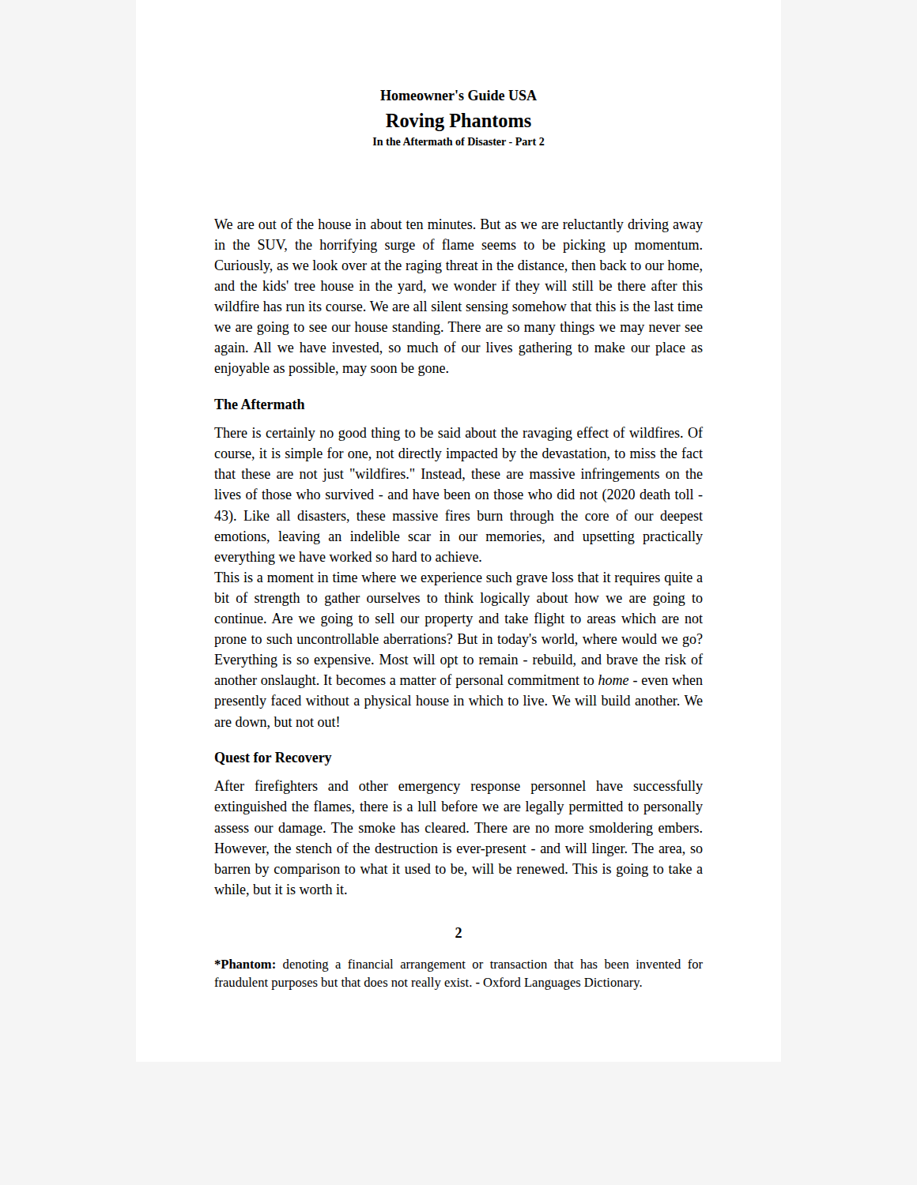Homeowner's Guide USA
Roving Phantoms
In the Aftermath of Disaster - Part 2
We are out of the house in about ten minutes. But as we are reluctantly driving away in the SUV, the horrifying surge of flame seems to be picking up momentum. Curiously, as we look over at the raging threat in the distance, then back to our home, and the kids' tree house in the yard, we wonder if they will still be there after this wildfire has run its course. We are all silent sensing somehow that this is the last time we are going to see our house standing. There are so many things we may never see again. All we have invested, so much of our lives gathering to make our place as enjoyable as possible, may soon be gone.
The Aftermath
There is certainly no good thing to be said about the ravaging effect of wildfires. Of course, it is simple for one, not directly impacted by the devastation, to miss the fact that these are not just "wildfires." Instead, these are massive infringements on the lives of those who survived - and have been on those who did not (2020 death toll - 43). Like all disasters, these massive fires burn through the core of our deepest emotions, leaving an indelible scar in our memories, and upsetting practically everything we have worked so hard to achieve.
This is a moment in time where we experience such grave loss that it requires quite a bit of strength to gather ourselves to think logically about how we are going to continue. Are we going to sell our property and take flight to areas which are not prone to such uncontrollable aberrations? But in today's world, where would we go? Everything is so expensive. Most will opt to remain - rebuild, and brave the risk of another onslaught. It becomes a matter of personal commitment to home - even when presently faced without a physical house in which to live. We will build another. We are down, but not out!
Quest for Recovery
After firefighters and other emergency response personnel have successfully extinguished the flames, there is a lull before we are legally permitted to personally assess our damage. The smoke has cleared. There are no more smoldering embers. However, the stench of the destruction is ever-present - and will linger. The area, so barren by comparison to what it used to be, will be renewed. This is going to take a while, but it is worth it.
2
*Phantom: denoting a financial arrangement or transaction that has been invented for fraudulent purposes but that does not really exist. - Oxford Languages Dictionary.